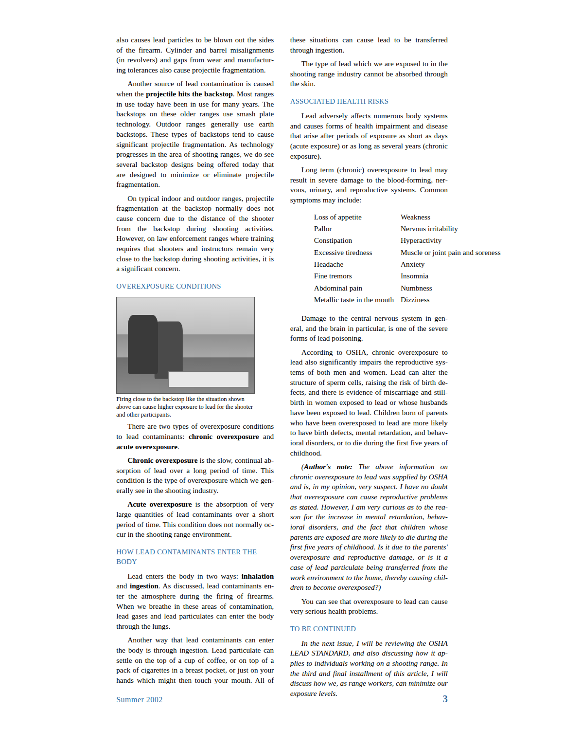also causes lead particles to be blown out the sides of the firearm. Cylinder and barrel misalignments (in revolvers) and gaps from wear and manufacturing tolerances also cause projectile fragmentation.
Another source of lead contamination is caused when the projectile hits the backstop. Most ranges in use today have been in use for many years. The backstops on these older ranges use smash plate technology. Outdoor ranges generally use earth backstops. These types of backstops tend to cause significant projectile fragmentation. As technology progresses in the area of shooting ranges, we do see several backstop designs being offered today that are designed to minimize or eliminate projectile fragmentation.
On typical indoor and outdoor ranges, projectile fragmentation at the backstop normally does not cause concern due to the distance of the shooter from the backstop during shooting activities. However, on law enforcement ranges where training requires that shooters and instructors remain very close to the backstop during shooting activities, it is a significant concern.
Overexposure Conditions
Firing close to the backstop like the situation shown above can cause higher exposure to lead for the shooter and other participants.
There are two types of overexposure conditions to lead contaminants: chronic overexposure and acute overexposure.
Chronic overexposure is the slow, continual absorption of lead over a long period of time. This condition is the type of overexposure which we generally see in the shooting industry.
Acute overexposure is the absorption of very large quantities of lead contaminants over a short period of time. This condition does not normally occur in the shooting range environment.
How Lead Contaminants Enter the Body
Lead enters the body in two ways: inhalation and ingestion. As discussed, lead contaminants enter the atmosphere during the firing of firearms. When we breathe in these areas of contamination, lead gases and lead particulates can enter the body through the lungs.
Another way that lead contaminants can enter the body is through ingestion. Lead particulate can settle on the top of a cup of coffee, or on top of a pack of cigarettes in a breast pocket, or just on your hands which might then touch your mouth. All of these situations can cause lead to be transferred through ingestion.
The type of lead which we are exposed to in the shooting range industry cannot be absorbed through the skin.
Associated Health Risks
Lead adversely affects numerous body systems and causes forms of health impairment and disease that arise after periods of exposure as short as days (acute exposure) or as long as several years (chronic exposure).
Long term (chronic) overexposure to lead may result in severe damage to the blood-forming, nervous, urinary, and reproductive systems. Common symptoms may include:
| Loss of appetite | Weakness |
| Pallor | Nervous irritability |
| Constipation | Hyperactivity |
| Excessive tiredness | Muscle or joint pain and soreness |
| Headache | Anxiety |
| Fine tremors | Insomnia |
| Abdominal pain | Numbness |
| Metallic taste in the mouth | Dizziness |
Damage to the central nervous system in general, and the brain in particular, is one of the severe forms of lead poisoning.
According to OSHA, chronic overexposure to lead also significantly impairs the reproductive systems of both men and women. Lead can alter the structure of sperm cells, raising the risk of birth defects, and there is evidence of miscarriage and stillbirth in women exposed to lead or whose husbands have been exposed to lead. Children born of parents who have been overexposed to lead are more likely to have birth defects, mental retardation, and behavioral disorders, or to die during the first five years of childhood.
(Author's note: The above information on chronic overexposure to lead was supplied by OSHA and is, in my opinion, very suspect. I have no doubt that overexposure can cause reproductive problems as stated. However, I am very curious as to the reason for the increase in mental retardation, behavioral disorders, and the fact that children whose parents are exposed are more likely to die during the first five years of childhood. Is it due to the parents' overexposure and reproductive damage, or is it a case of lead particulate being transferred from the work environment to the home, thereby causing children to become overexposed?)
You can see that overexposure to lead can cause very serious health problems.
To Be Continued
In the next issue, I will be reviewing the OSHA LEAD STANDARD, and also discussing how it applies to individuals working on a shooting range. In the third and final installment of this article, I will discuss how we, as range workers, can minimize our exposure levels.
Summer 2002 3